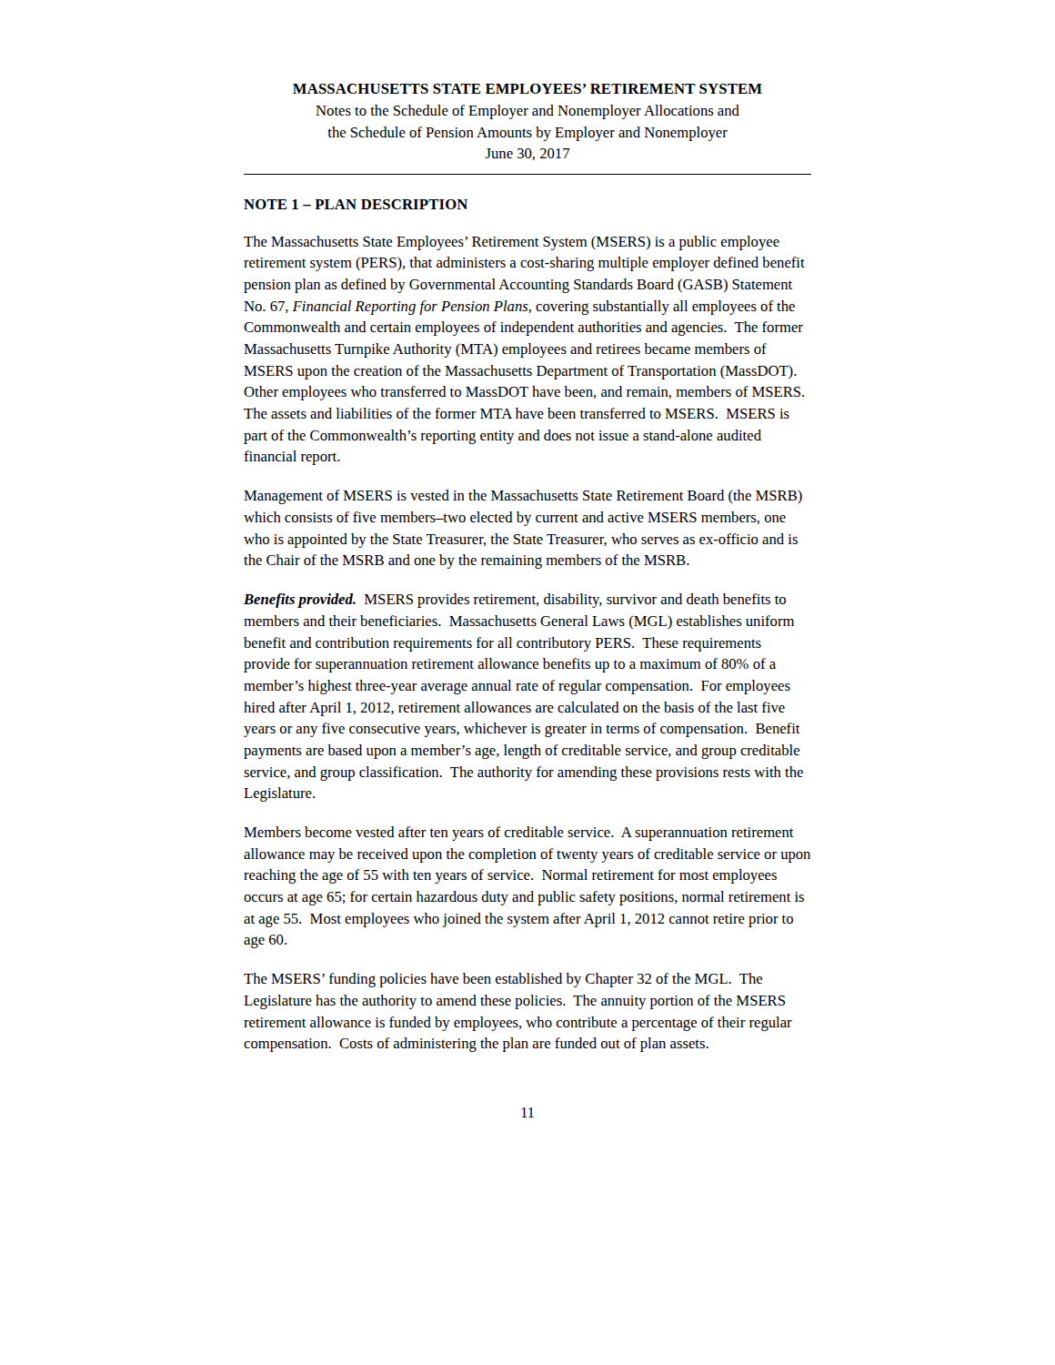MASSACHUSETTS STATE EMPLOYEES’ RETIREMENT SYSTEM
Notes to the Schedule of Employer and Nonemployer Allocations and
the Schedule of Pension Amounts by Employer and Nonemployer
June 30, 2017
NOTE 1 – PLAN DESCRIPTION
The Massachusetts State Employees’ Retirement System (MSERS) is a public employee retirement system (PERS), that administers a cost-sharing multiple employer defined benefit pension plan as defined by Governmental Accounting Standards Board (GASB) Statement No. 67, Financial Reporting for Pension Plans, covering substantially all employees of the Commonwealth and certain employees of independent authorities and agencies. The former Massachusetts Turnpike Authority (MTA) employees and retirees became members of MSERS upon the creation of the Massachusetts Department of Transportation (MassDOT). Other employees who transferred to MassDOT have been, and remain, members of MSERS. The assets and liabilities of the former MTA have been transferred to MSERS. MSERS is part of the Commonwealth’s reporting entity and does not issue a stand-alone audited financial report.
Management of MSERS is vested in the Massachusetts State Retirement Board (the MSRB) which consists of five members–two elected by current and active MSERS members, one who is appointed by the State Treasurer, the State Treasurer, who serves as ex-officio and is the Chair of the MSRB and one by the remaining members of the MSRB.
Benefits provided. MSERS provides retirement, disability, survivor and death benefits to members and their beneficiaries. Massachusetts General Laws (MGL) establishes uniform benefit and contribution requirements for all contributory PERS. These requirements provide for superannuation retirement allowance benefits up to a maximum of 80% of a member’s highest three-year average annual rate of regular compensation. For employees hired after April 1, 2012, retirement allowances are calculated on the basis of the last five years or any five consecutive years, whichever is greater in terms of compensation. Benefit payments are based upon a member’s age, length of creditable service, and group creditable service, and group classification. The authority for amending these provisions rests with the Legislature.
Members become vested after ten years of creditable service. A superannuation retirement allowance may be received upon the completion of twenty years of creditable service or upon reaching the age of 55 with ten years of service. Normal retirement for most employees occurs at age 65; for certain hazardous duty and public safety positions, normal retirement is at age 55. Most employees who joined the system after April 1, 2012 cannot retire prior to age 60.
The MSERS’ funding policies have been established by Chapter 32 of the MGL. The Legislature has the authority to amend these policies. The annuity portion of the MSERS retirement allowance is funded by employees, who contribute a percentage of their regular compensation. Costs of administering the plan are funded out of plan assets.
11